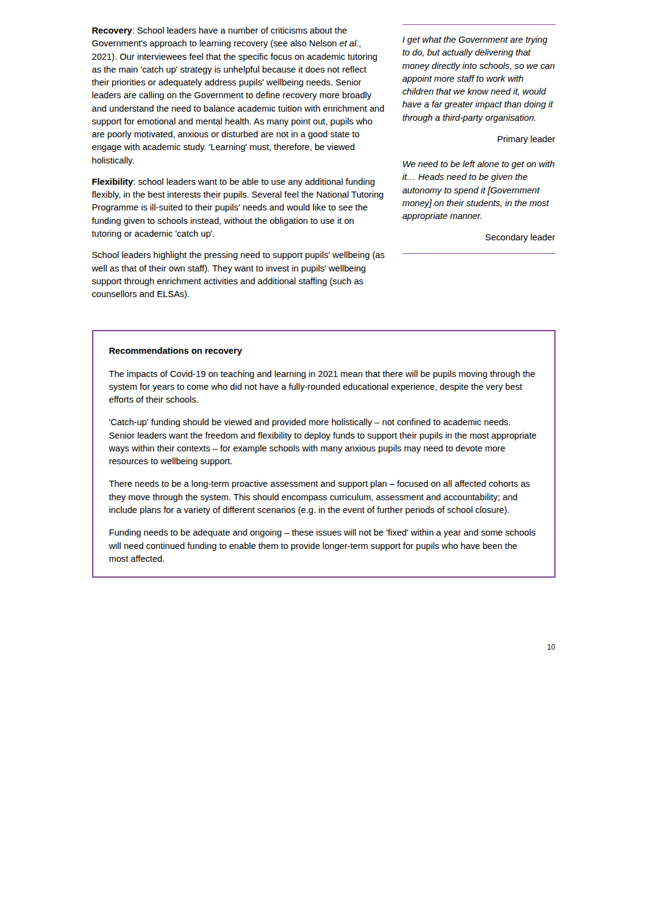Recovery: School leaders have a number of criticisms about the Government's approach to learning recovery (see also Nelson et al., 2021). Our interviewees feel that the specific focus on academic tutoring as the main 'catch up' strategy is unhelpful because it does not reflect their priorities or adequately address pupils' wellbeing needs. Senior leaders are calling on the Government to define recovery more broadly and understand the need to balance academic tuition with enrichment and support for emotional and mental health. As many point out, pupils who are poorly motivated, anxious or disturbed are not in a good state to engage with academic study. 'Learning' must, therefore, be viewed holistically.
Flexibility: school leaders want to be able to use any additional funding flexibly, in the best interests their pupils. Several feel the National Tutoring Programme is ill-suited to their pupils' needs and would like to see the funding given to schools instead, without the obligation to use it on tutoring or academic 'catch up'.
School leaders highlight the pressing need to support pupils' wellbeing (as well as that of their own staff). They want to invest in pupils' wellbeing support through enrichment activities and additional staffing (such as counsellors and ELSAs).
I get what the Government are trying to do, but actually delivering that money directly into schools, so we can appoint more staff to work with children that we know need it, would have a far greater impact than doing it through a third-party organisation.
Primary leader
We need to be left alone to get on with it… Heads need to be given the autonomy to spend it [Government money] on their students, in the most appropriate manner.
Secondary leader
Recommendations on recovery
The impacts of Covid-19 on teaching and learning in 2021 mean that there will be pupils moving through the system for years to come who did not have a fully-rounded educational experience, despite the very best efforts of their schools.
'Catch-up' funding should be viewed and provided more holistically – not confined to academic needs. Senior leaders want the freedom and flexibility to deploy funds to support their pupils in the most appropriate ways within their contexts – for example schools with many anxious pupils may need to devote more resources to wellbeing support.
There needs to be a long-term proactive assessment and support plan – focused on all affected cohorts as they move through the system. This should encompass curriculum, assessment and accountability; and include plans for a variety of different scenarios (e.g. in the event of further periods of school closure).
Funding needs to be adequate and ongoing – these issues will not be 'fixed' within a year and some schools will need continued funding to enable them to provide longer-term support for pupils who have been the most affected.
10